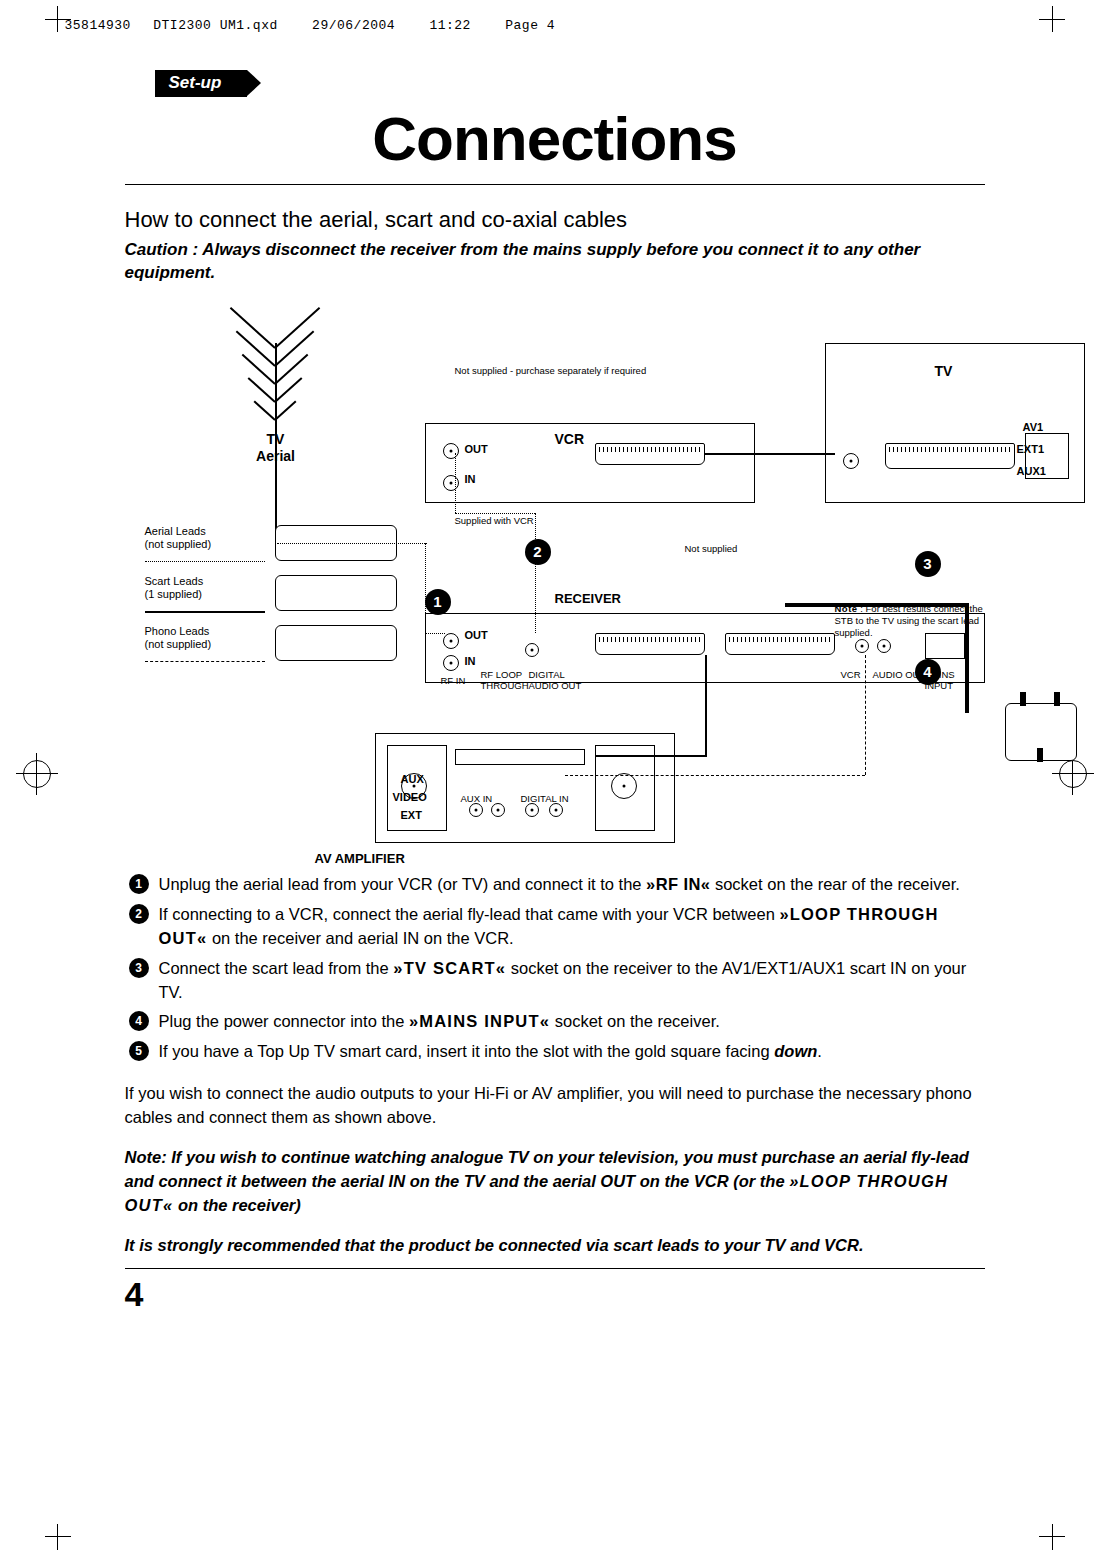35814930 DTI2300 UM1.qxd 29/06/2004 11:22 Page 4
Set-up
Connections
How to connect the aerial, scart and co-axial cables
Caution : Always disconnect the receiver from the mains supply before you connect it to any other equipment.
TV
Aerial
VCR
IN
OUT
Not supplied - purchase separately if required
Supplied with VCR
Not supplied
TV
AV1
EXT1
AUX1
RECEIVER
IN
OUT
RF IN
RF LOOP
THROUGH
DIGITAL
AUDIO OUT
VCR
AUDIO OUT
MAINS
INPUT
AUX IN
DIGITAL IN
AUX
VIDEO
EXT
AV AMPLIFIER
Aerial Leads
(not supplied)
Scart Leads
(1 supplied)
Phono Leads
(not supplied)
1
2
3
4
Note : For best results connect the STB to the TV using the scart lead supplied.
1 Unplug the aerial lead from your VCR (or TV) and connect it to the »RF IN« socket on the rear of the receiver.
2 If connecting to a VCR, connect the aerial fly-lead that came with your VCR between »LOOP THROUGH OUT« on the receiver and aerial IN on the VCR.
3 Connect the scart lead from the »TV SCART« socket on the receiver to the AV1/EXT1/AUX1 scart IN on your TV.
4 Plug the power connector into the »MAINS INPUT« socket on the receiver.
5 If you have a Top Up TV smart card, insert it into the slot with the gold square facing down.
If you wish to connect the audio outputs to your Hi-Fi or AV amplifier, you will need to purchase the necessary phono cables and connect them as shown above.
Note: If you wish to continue watching analogue TV on your television, you must purchase an aerial fly-lead and connect it between the aerial IN on the TV and the aerial OUT on the VCR (or the »LOOP THROUGH OUT« on the receiver)
It is strongly recommended that the product be connected via scart leads to your TV and VCR.
4